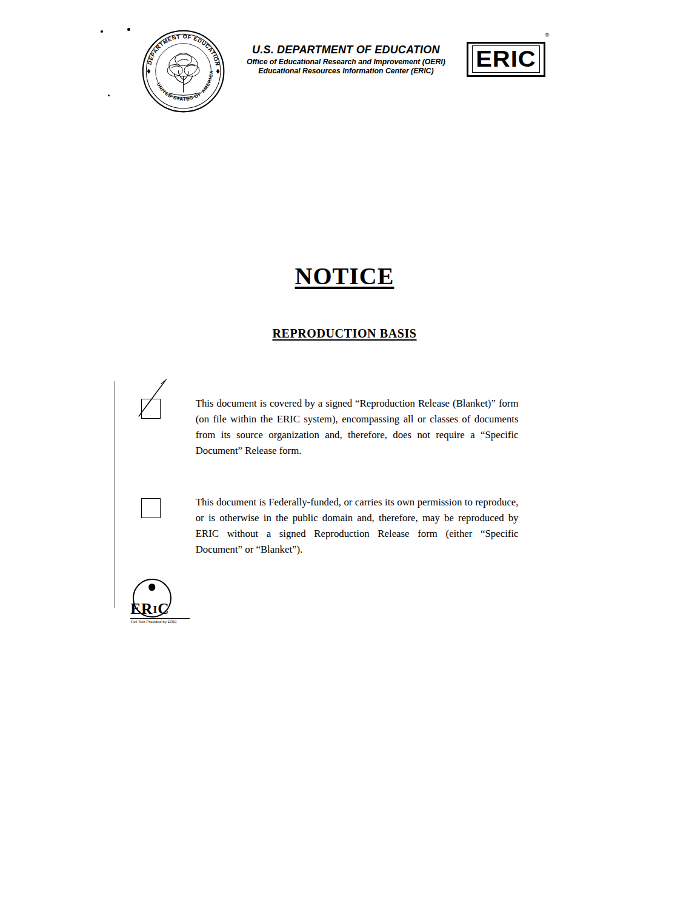DEPARTMENT OF EDUCATION UNITED STATES OF AMERICA
U.S. DEPARTMENT OF EDUCATION
Office of Educational Research and Improvement (OERI)
Educational Resources Information Center (ERIC)
®
ERIC
NOTICE
REPRODUCTION BASIS
This document is covered by a signed “Reproduction Release (Blanket)” form (on file within the ERIC system), encompassing all or classes of documents from its source organization and, therefore, does not require a “Specific Document” Release form.
This document is Federally-funded, or carries its own permission to reproduce, or is otherwise in the public domain and, therefore, may be reproduced by ERIC without a signed Reproduction Release form (either “Specific Document” or “Blanket”).
ERIC
Full Text Provided by ERIC